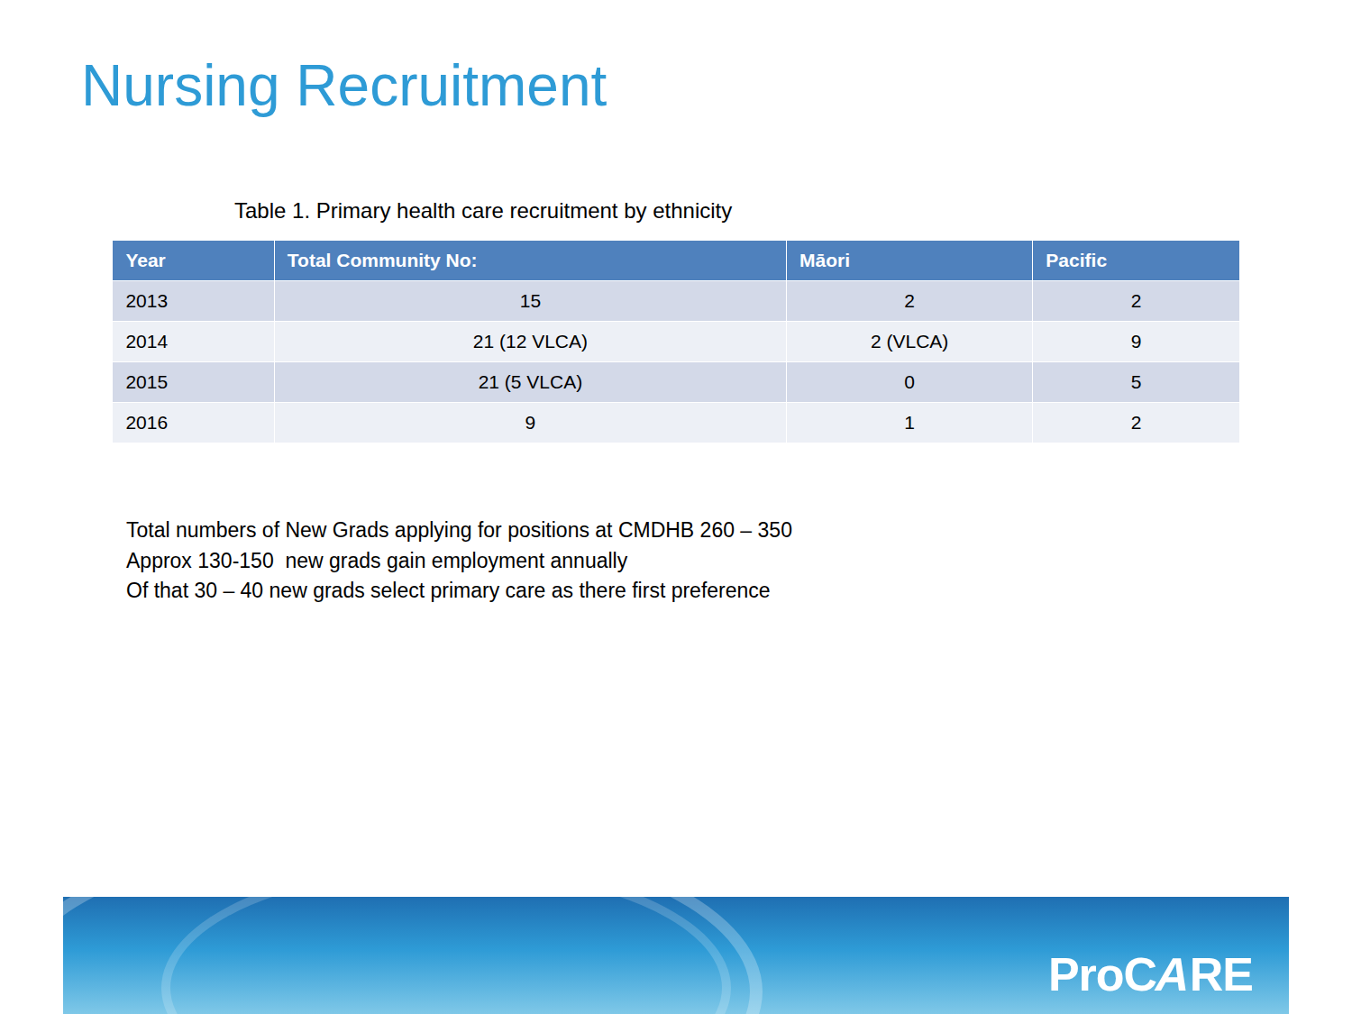Nursing Recruitment
Table 1. Primary health care recruitment by ethnicity
| Year | Total Community No: | Māori | Pacific |
| --- | --- | --- | --- |
| 2013 | 15 | 2 | 2 |
| 2014 | 21 (12 VLCA) | 2 (VLCA) | 9 |
| 2015 | 21 (5 VLCA) | 0 | 5 |
| 2016 | 9 | 1 | 2 |
Total numbers of New Grads applying for positions at CMDHB 260 – 350
Approx 130-150 new grads gain employment annually
Of that 30 – 40 new grads select primary care as there first preference
ProCARE